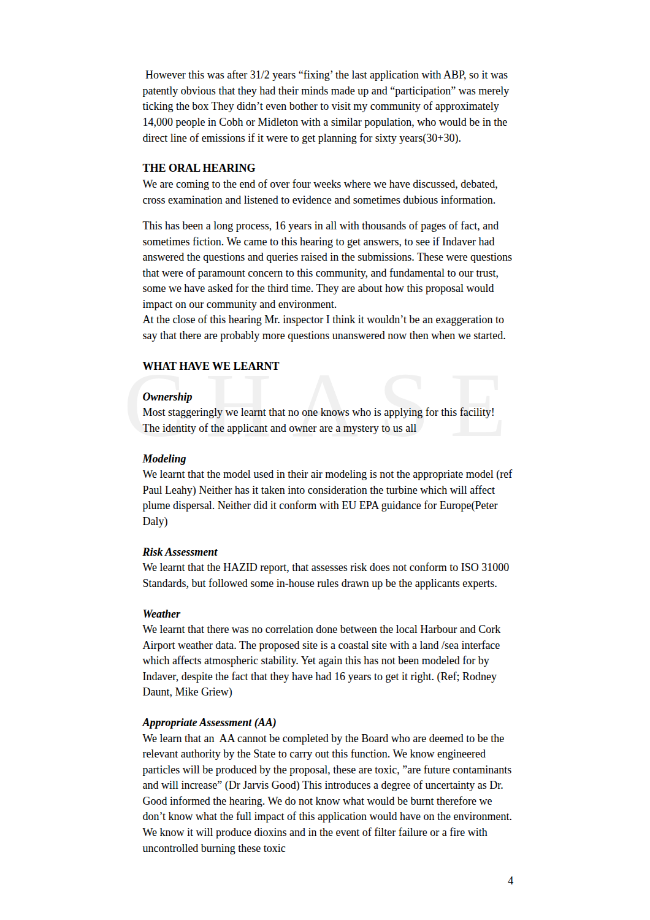CHASE
However this was after 31/2 years “fixing’ the last application with ABP, so it was patently obvious that they had their minds made up and “participation” was merely ticking the box They didn’t even bother to visit my community of approximately 14,000 people in Cobh or Midleton with a similar population, who would be in the direct line of emissions if it were to get planning for sixty years(30+30).
THE ORAL HEARING
We are coming to the end of over four weeks where we have discussed, debated, cross examination and listened to evidence and sometimes dubious information.
This has been a long process, 16 years in all with thousands of pages of fact, and sometimes fiction. We came to this hearing to get answers, to see if Indaver had answered the questions and queries raised in the submissions. These were questions that were of paramount concern to this community, and fundamental to our trust, some we have asked for the third time. They are about how this proposal would impact on our community and environment.
At the close of this hearing Mr. inspector I think it wouldn’t be an exaggeration to say that there are probably more questions unanswered now then when we started.
WHAT HAVE WE LEARNT
Ownership
Most staggeringly we learnt that no one knows who is applying for this facility! The identity of the applicant and owner are a mystery to us all
Modeling
We learnt that the model used in their air modeling is not the appropriate model (ref Paul Leahy) Neither has it taken into consideration the turbine which will affect plume dispersal. Neither did it conform with EU EPA guidance for Europe(Peter Daly)
Risk Assessment
We learnt that the HAZID report, that assesses risk does not conform to ISO 31000 Standards, but followed some in-house rules drawn up be the applicants experts.
Weather
We learnt that there was no correlation done between the local Harbour and Cork Airport weather data. The proposed site is a coastal site with a land /sea interface which affects atmospheric stability. Yet again this has not been modeled for by Indaver, despite the fact that they have had 16 years to get it right. (Ref; Rodney Daunt, Mike Griew)
Appropriate Assessment (AA)
We learn that an AA cannot be completed by the Board who are deemed to be the relevant authority by the State to carry out this function. We know engineered particles will be produced by the proposal, these are toxic, ”are future contaminants and will increase” (Dr Jarvis Good) This introduces a degree of uncertainty as Dr. Good informed the hearing. We do not know what would be burnt therefore we don’t know what the full impact of this application would have on the environment. We know it will produce dioxins and in the event of filter failure or a fire with uncontrolled burning these toxic
4